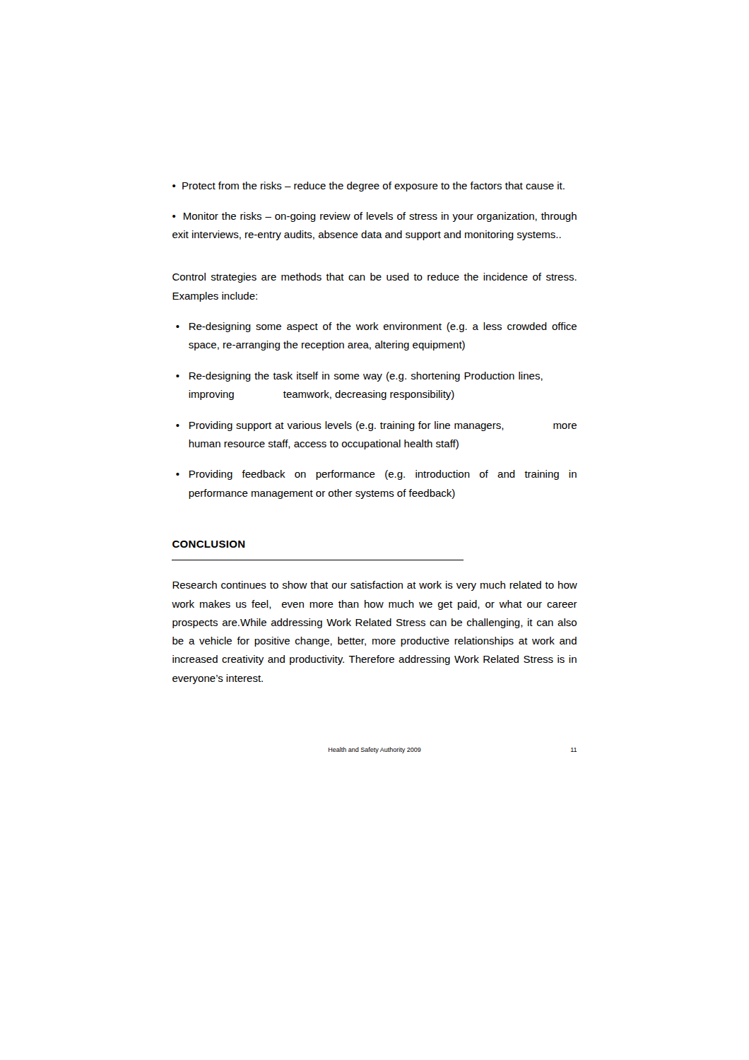• Protect from the risks – reduce the degree of exposure to the factors that cause it.
• Monitor the risks – on-going review of levels of stress in your organization, through exit interviews, re-entry audits, absence data and support and monitoring systems..
Control strategies are methods that can be used to reduce the incidence of stress. Examples include:
Re-designing some aspect of the work environment (e.g. a less crowded office space, re-arranging the reception area, altering equipment)
Re-designing the task itself in some way (e.g. shortening Production lines, improving teamwork, decreasing responsibility)
Providing support at various levels (e.g. training for line managers, more human resource staff, access to occupational health staff)
Providing feedback on performance (e.g. introduction of and training in performance management or other systems of feedback)
CONCLUSION
Research continues to show that our satisfaction at work is very much related to how work makes us feel, even more than how much we get paid, or what our career prospects are.While addressing Work Related Stress can be challenging, it can also be a vehicle for positive change, better, more productive relationships at work and increased creativity and productivity. Therefore addressing Work Related Stress is in everyone’s interest.
Health and Safety Authority 2009
11